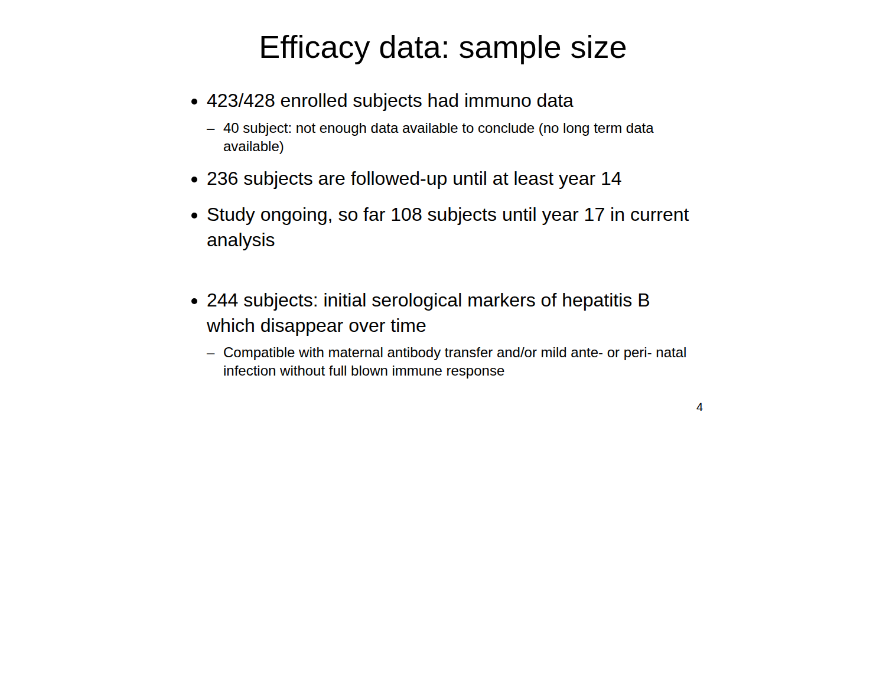Efficacy data: sample size
423/428 enrolled subjects had immuno data
40 subject: not enough data available to conclude (no long term data available)
236 subjects are followed-up until at least year 14
Study ongoing, so far 108 subjects until year 17 in current analysis
244 subjects: initial serological markers of hepatitis B which disappear over time
Compatible with maternal antibody transfer and/or mild ante- or peri- natal infection without full blown immune response
4